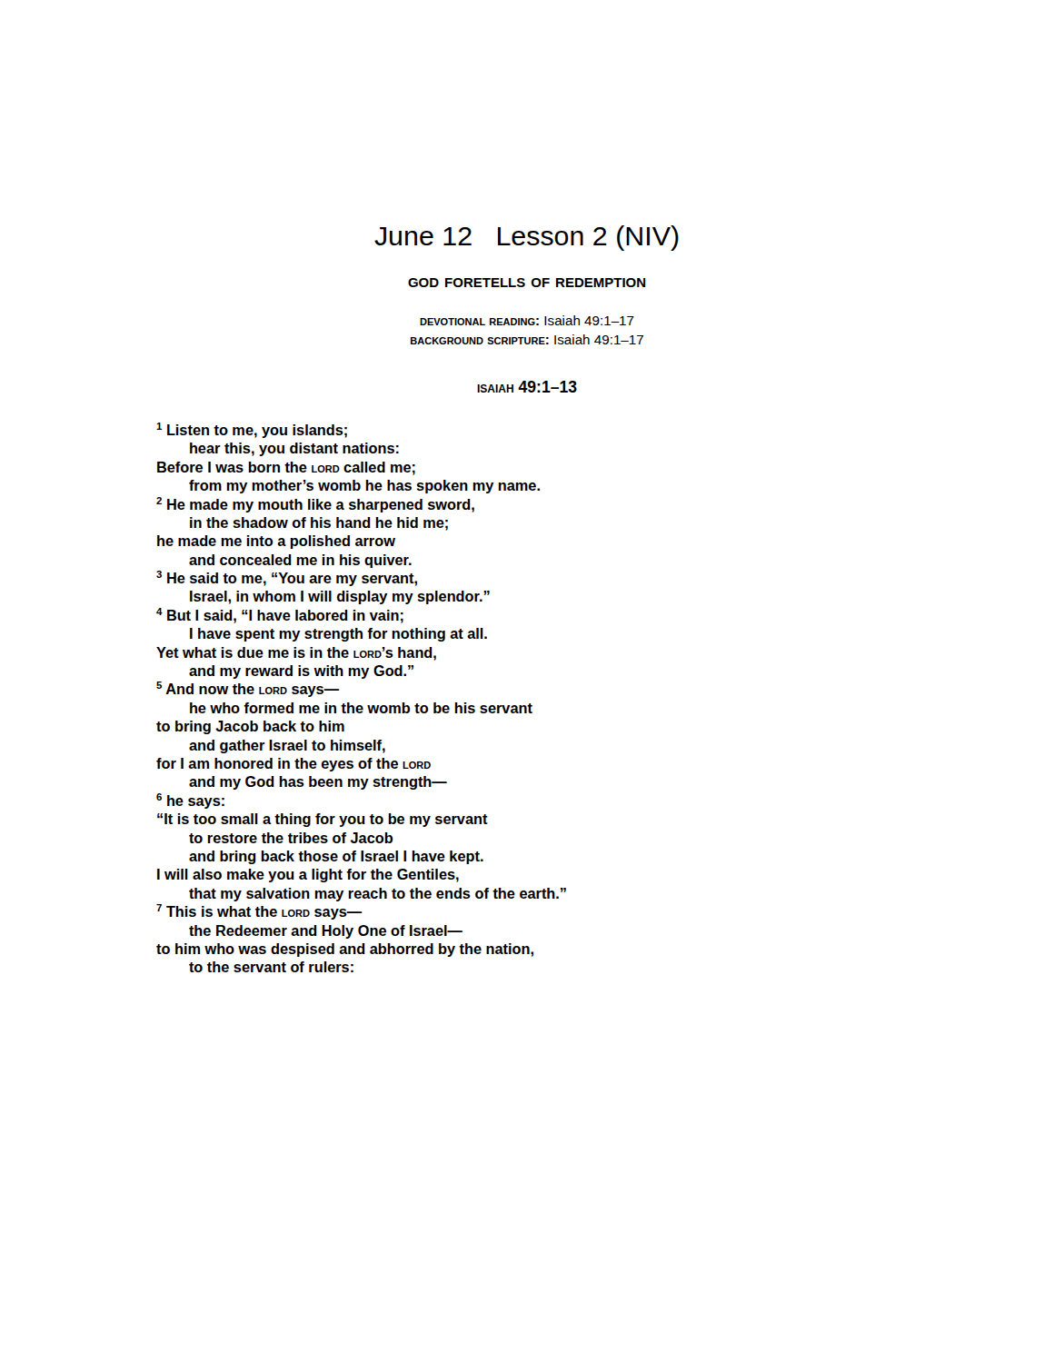June 12 Lesson 2 (NIV)
God Foretells of Redemption
Devotional Reading: Isaiah 49:1–17
Background Scripture: Isaiah 49:1–17
Isaiah 49:1–13
1 Listen to me, you islands;
hear this, you distant nations:
Before I was born the Lord called me;
from my mother’s womb he has spoken my name.
2 He made my mouth like a sharpened sword,
in the shadow of his hand he hid me;
he made me into a polished arrow
and concealed me in his quiver.
3 He said to me, “You are my servant,
Israel, in whom I will display my splendor.”
4 But I said, “I have labored in vain;
I have spent my strength for nothing at all.
Yet what is due me is in the Lord’s hand,
and my reward is with my God.”
5 And now the Lord says—
he who formed me in the womb to be his servant
to bring Jacob back to him
and gather Israel to himself,
for I am honored in the eyes of the Lord
and my God has been my strength—
6 he says:
“It is too small a thing for you to be my servant
to restore the tribes of Jacob
and bring back those of Israel I have kept.
I will also make you a light for the Gentiles,
that my salvation may reach to the ends of the earth.”
7 This is what the Lord says—
the Redeemer and Holy One of Israel—
to him who was despised and abhorred by the nation,
to the servant of rulers: